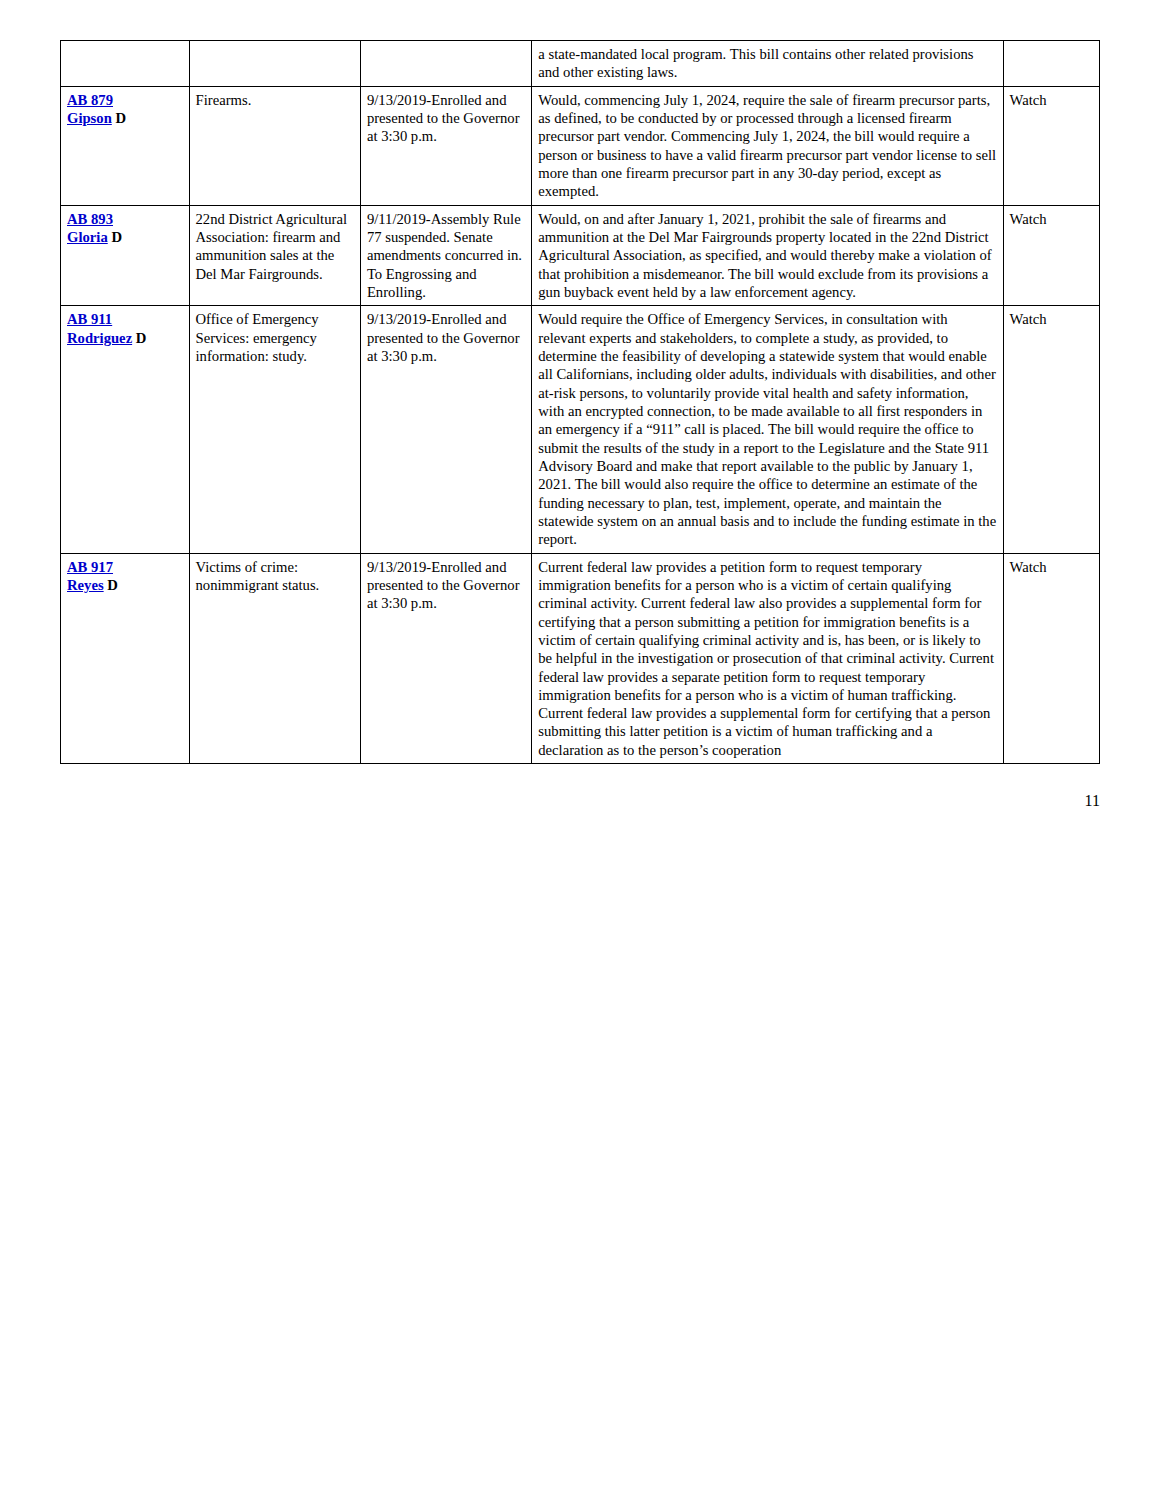| | | | a state-mandated local program. This bill contains other related provisions and other existing laws. | |
| AB 879 Gipson D | Firearms. | 9/13/2019-Enrolled and presented to the Governor at 3:30 p.m. | Would, commencing July 1, 2024, require the sale of firearm precursor parts, as defined, to be conducted by or processed through a licensed firearm precursor part vendor. Commencing July 1, 2024, the bill would require a person or business to have a valid firearm precursor part vendor license to sell more than one firearm precursor part in any 30-day period, except as exempted. | Watch |
| AB 893 Gloria D | 22nd District Agricultural Association: firearm and ammunition sales at the Del Mar Fairgrounds. | 9/11/2019-Assembly Rule 77 suspended. Senate amendments concurred in. To Engrossing and Enrolling. | Would, on and after January 1, 2021, prohibit the sale of firearms and ammunition at the Del Mar Fairgrounds property located in the 22nd District Agricultural Association, as specified, and would thereby make a violation of that prohibition a misdemeanor. The bill would exclude from its provisions a gun buyback event held by a law enforcement agency. | Watch |
| AB 911 Rodriguez D | Office of Emergency Services: emergency information: study. | 9/13/2019-Enrolled and presented to the Governor at 3:30 p.m. | Would require the Office of Emergency Services, in consultation with relevant experts and stakeholders, to complete a study, as provided, to determine the feasibility of developing a statewide system that would enable all Californians, including older adults, individuals with disabilities, and other at-risk persons, to voluntarily provide vital health and safety information, with an encrypted connection, to be made available to all first responders in an emergency if a “911” call is placed. The bill would require the office to submit the results of the study in a report to the Legislature and the State 911 Advisory Board and make that report available to the public by January 1, 2021. The bill would also require the office to determine an estimate of the funding necessary to plan, test, implement, operate, and maintain the statewide system on an annual basis and to include the funding estimate in the report. | Watch |
| AB 917 Reyes D | Victims of crime: nonimmigrant status. | 9/13/2019-Enrolled and presented to the Governor at 3:30 p.m. | Current federal law provides a petition form to request temporary immigration benefits for a person who is a victim of certain qualifying criminal activity. Current federal law also provides a supplemental form for certifying that a person submitting a petition for immigration benefits is a victim of certain qualifying criminal activity and is, has been, or is likely to be helpful in the investigation or prosecution of that criminal activity. Current federal law provides a separate petition form to request temporary immigration benefits for a person who is a victim of human trafficking. Current federal law provides a supplemental form for certifying that a person submitting this latter petition is a victim of human trafficking and a declaration as to the person’s cooperation | Watch |
11